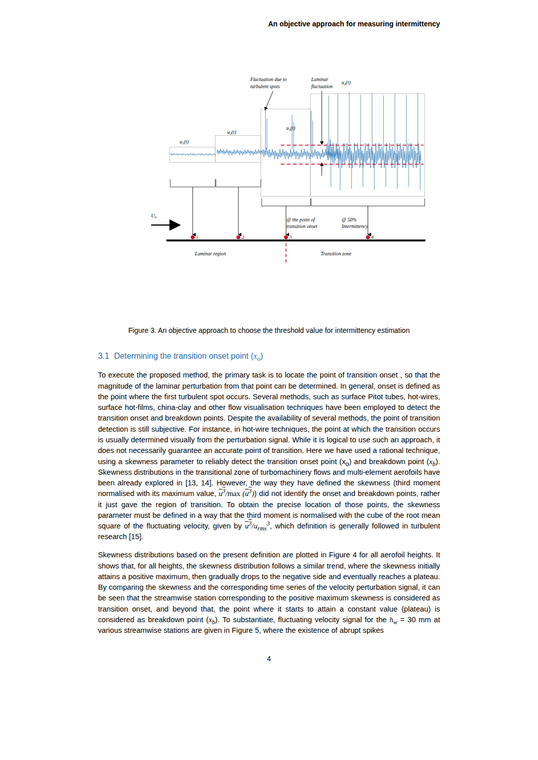An objective approach for measuring intermittency
Fluctuation due to turbulent spots Laminar fluctuation u4(t) u2(t) u3(t) u1(t) U0 @ the point of transition onset @ 50% Intermittency Laminar region Transition zone 1 2 3 4
Figure 3. An objective approach to choose the threshold value for intermittency estimation
3.1 Determining the transition onset point (xo)
To execute the proposed method, the primary task is to locate the point of transition onset , so that the magnitude of the laminar perturbation from that point can be determined. In general, onset is defined as the point where the first turbulent spot occurs. Several methods, such as surface Pitot tubes, hot-wires, surface hot-films, china-clay and other flow visualisation techniques have been employed to detect the transition onset and breakdown points. Despite the availability of several methods, the point of transition detection is still subjective. For instance, in hot-wire techniques, the point at which the transition occurs is usually determined visually from the perturbation signal. While it is logical to use such an approach, it does not necessarily guarantee an accurate point of transition. Here we have used a rational technique, using a skewness parameter to reliably detect the transition onset point (xo) and breakdown point (xb). Skewness distributions in the transitional zone of turbomachinery flows and multi-element aerofoils have been already explored in [13, 14]. However, the way they have defined the skewness (third moment normalised with its maximum value, u3/max (u3)) did not identify the onset and breakdown points, rather it just gave the region of transition. To obtain the precise location of those points, the skewness parameter must be defined in a way that the third moment is normalised with the cube of the root mean square of the fluctuating velocity, given by u3/urms3, which definition is generally followed in turbulent research [15].
Skewness distributions based on the present definition are plotted in Figure 4 for all aerofoil heights. It shows that, for all heights, the skewness distribution follows a similar trend, where the skewness initially attains a positive maximum, then gradually drops to the negative side and eventually reaches a plateau. By comparing the skewness and the corresponding time series of the velocity perturbation signal, it can be seen that the streamwise station corresponding to the positive maximum skewness is considered as transition onset, and beyond that, the point where it starts to attain a constant value (plateau) is considered as breakdown point (xb). To substantiate, fluctuating velocity signal for the hw = 30 mm at various streamwise stations are given in Figure 5, where the existence of abrupt spikes
4